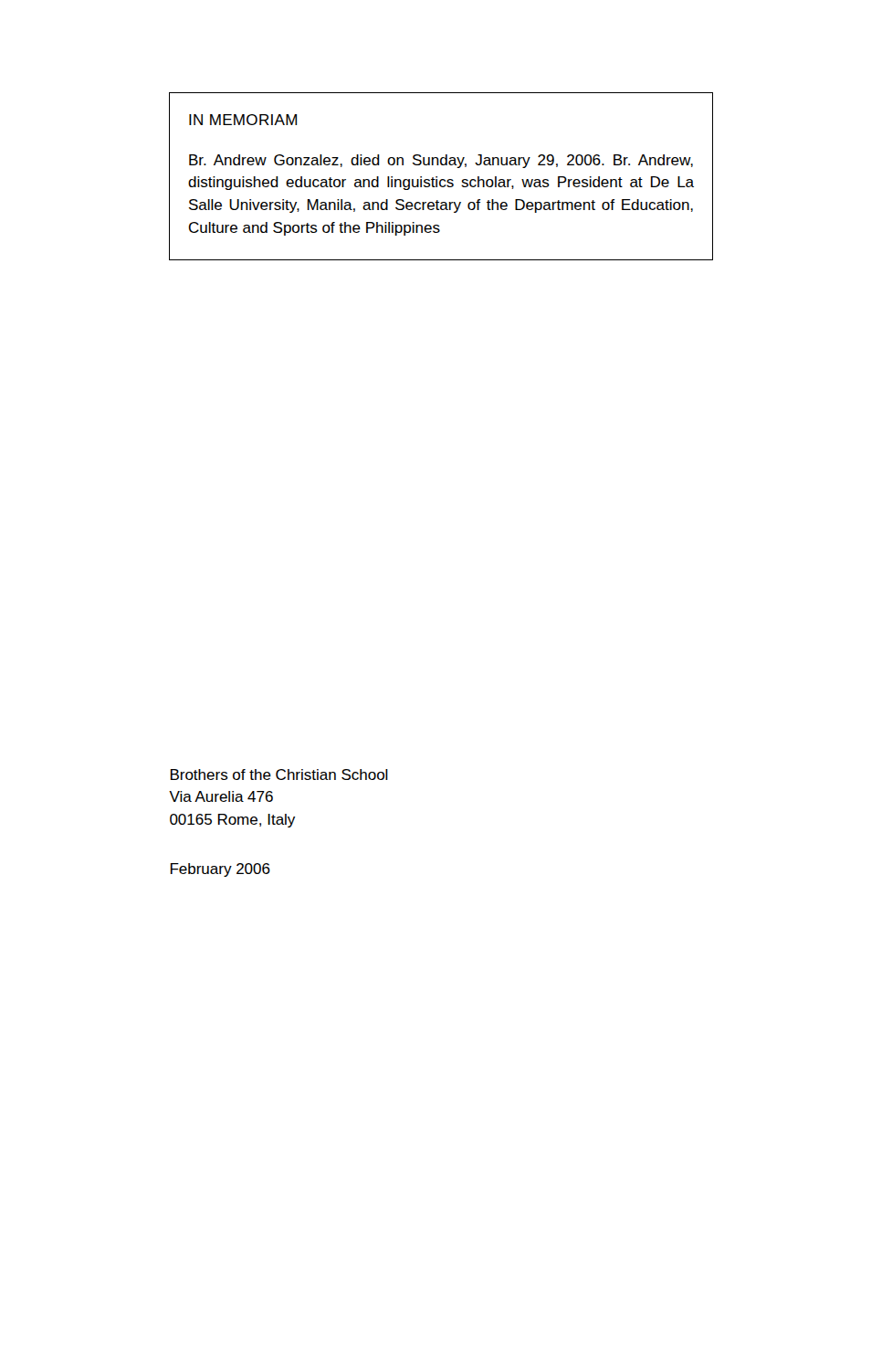IN MEMORIAM
Br. Andrew Gonzalez, died on Sunday, January 29, 2006. Br. Andrew, distinguished educator and linguistics scholar, was President at De La Salle University, Manila, and Secretary of the Department of Education, Culture and Sports of the Philippines
Brothers of the Christian School
Via Aurelia 476
00165 Rome, Italy
February 2006